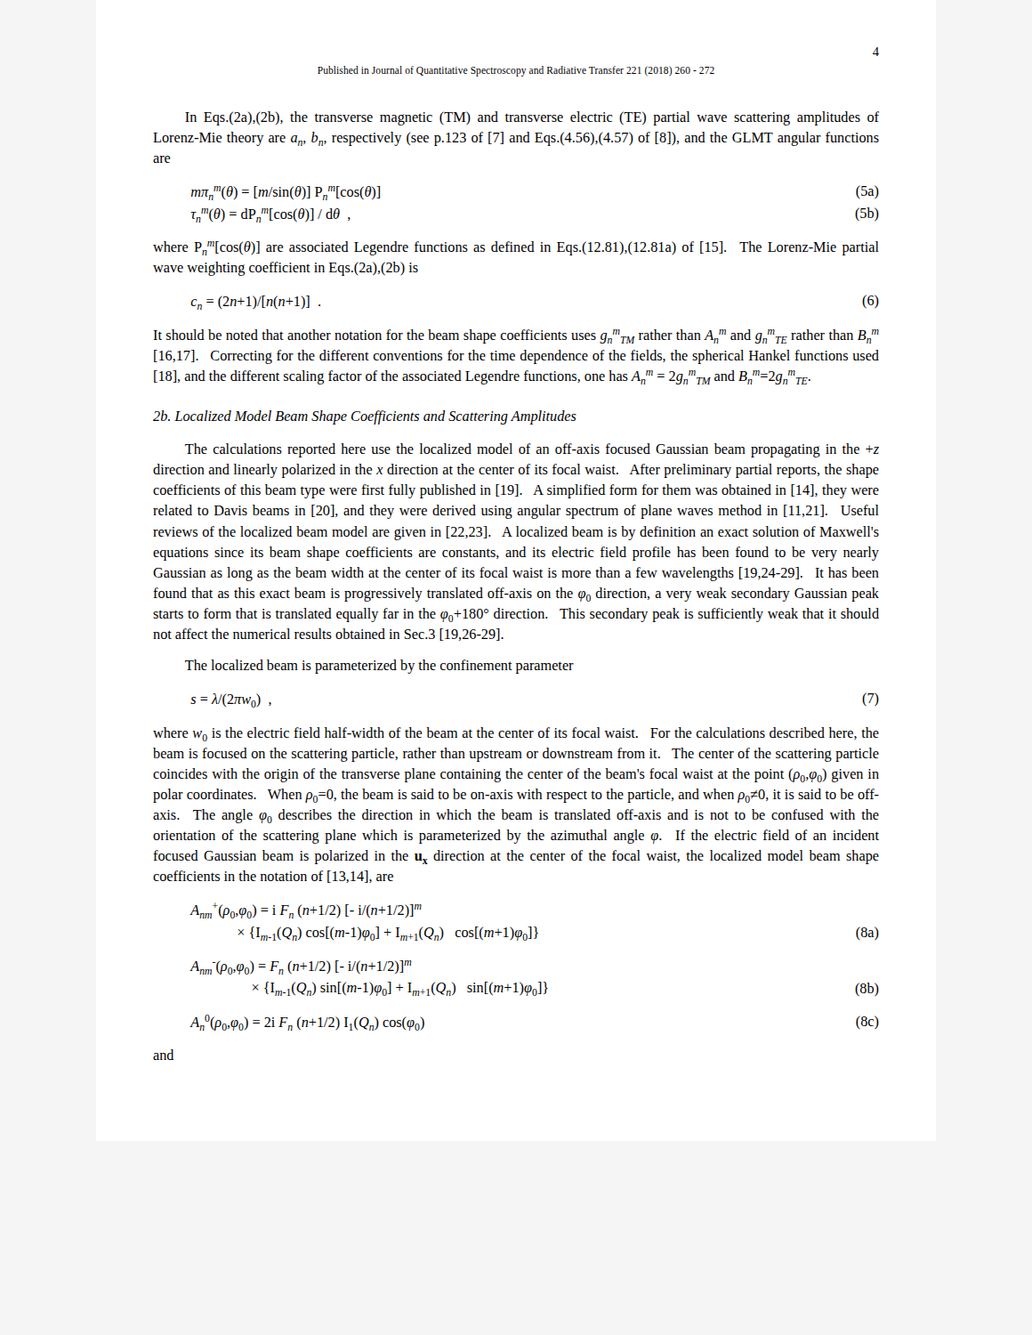4
Published in Journal of Quantitative Spectroscopy and Radiative Transfer 221 (2018) 260 - 272
In Eqs.(2a),(2b), the transverse magnetic (TM) and transverse electric (TE) partial wave scattering amplitudes of Lorenz-Mie theory are an, bn, respectively (see p.123 of [7] and Eqs.(4.56),(4.57) of [8]), and the GLMT angular functions are
| mπ n m ( θ ) = [ m /sin( θ )] P n m [cos( θ )] | (5a) |
| τ n m ( θ ) = dP n m [cos( θ )] / d θ , | (5b) |
where Pnm[cos(θ)] are associated Legendre functions as defined in Eqs.(12.81),(12.81a) of [15]. The Lorenz-Mie partial wave weighting coefficient in Eqs.(2a),(2b) is
| c n = (2 n +1)/[ n ( n +1)] . | (6) |
It should be noted that another notation for the beam shape coefficients uses gnmTM rather than Anm and gnmTE rather than Bnm [16,17]. Correcting for the different conventions for the time dependence of the fields, the spherical Hankel functions used [18], and the different scaling factor of the associated Legendre functions, one has Anm = 2gnmTM and Bnm=2gnmTE.
2b. Localized Model Beam Shape Coefficients and Scattering Amplitudes
The calculations reported here use the localized model of an off-axis focused Gaussian beam propagating in the +z direction and linearly polarized in the x direction at the center of its focal waist. After preliminary partial reports, the shape coefficients of this beam type were first fully published in [19]. A simplified form for them was obtained in [14], they were related to Davis beams in [20], and they were derived using angular spectrum of plane waves method in [11,21]. Useful reviews of the localized beam model are given in [22,23]. A localized beam is by definition an exact solution of Maxwell's equations since its beam shape coefficients are constants, and its electric field profile has been found to be very nearly Gaussian as long as the beam width at the center of its focal waist is more than a few wavelengths [19,24-29]. It has been found that as this exact beam is progressively translated off-axis on the φ0 direction, a very weak secondary Gaussian peak starts to form that is translated equally far in the φ0+180° direction. This secondary peak is sufficiently weak that it should not affect the numerical results obtained in Sec.3 [19,26-29].
The localized beam is parameterized by the confinement parameter
| s = λ /(2 πw 0 ) , | (7) |
where w0 is the electric field half-width of the beam at the center of its focal waist. For the calculations described here, the beam is focused on the scattering particle, rather than upstream or downstream from it. The center of the scattering particle coincides with the origin of the transverse plane containing the center of the beam's focal waist at the point (ρ0,φ0) given in polar coordinates. When ρ0=0, the beam is said to be on-axis with respect to the particle, and when ρ0≠0, it is said to be off-axis. The angle φ0 describes the direction in which the beam is translated off-axis and is not to be confused with the orientation of the scattering plane which is parameterized by the azimuthal angle φ. If the electric field of an incident focused Gaussian beam is polarized in the ux direction at the center of the focal waist, the localized model beam shape coefficients in the notation of [13,14], are
| A nm + ( ρ 0 , φ 0 ) = i F n ( n +1/2) [- i/( n +1/2)] m × {I m -1 ( Q n ) cos[( m -1) φ 0 ] + I m +1 ( Q n ) cos[( m +1) φ 0 ]} | (8a) |
| A nm - ( ρ 0 , φ 0 ) = F n ( n +1/2) [- i/( n +1/2)] m × {I m -1 ( Q n ) sin[( m -1) φ 0 ] + I m +1 ( Q n ) sin[( m +1) φ 0 ]} | (8b) |
| A n 0 ( ρ 0 , φ 0 ) = 2i F n ( n +1/2) I 1 ( Q n ) cos( φ 0 ) | (8c) |
and